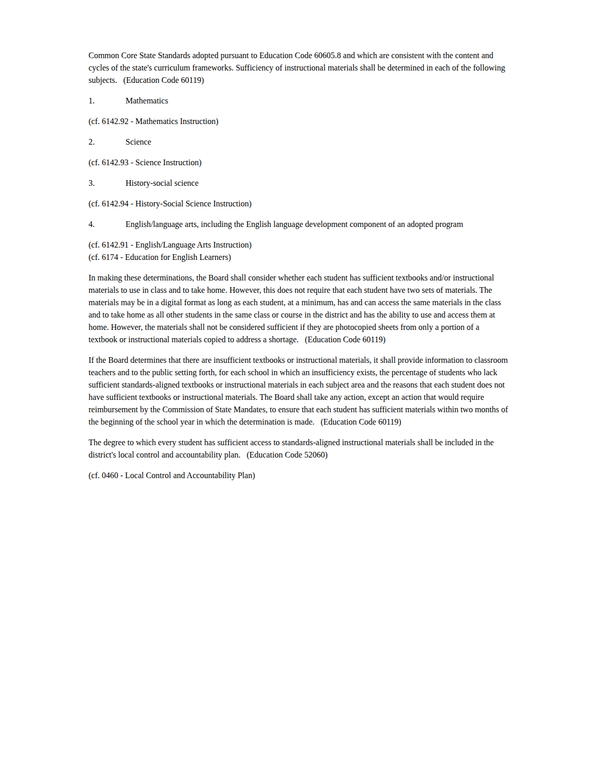Common Core State Standards adopted pursuant to Education Code 60605.8 and which are consistent with the content and cycles of the state's curriculum frameworks. Sufficiency of instructional materials shall be determined in each of the following subjects. (Education Code 60119)
1. Mathematics
(cf. 6142.92 - Mathematics Instruction)
2. Science
(cf. 6142.93 - Science Instruction)
3. History-social science
(cf. 6142.94 - History-Social Science Instruction)
4. English/language arts, including the English language development component of an adopted program
(cf. 6142.91 - English/Language Arts Instruction)
(cf. 6174 - Education for English Learners)
In making these determinations, the Board shall consider whether each student has sufficient textbooks and/or instructional materials to use in class and to take home. However, this does not require that each student have two sets of materials. The materials may be in a digital format as long as each student, at a minimum, has and can access the same materials in the class and to take home as all other students in the same class or course in the district and has the ability to use and access them at home. However, the materials shall not be considered sufficient if they are photocopied sheets from only a portion of a textbook or instructional materials copied to address a shortage. (Education Code 60119)
If the Board determines that there are insufficient textbooks or instructional materials, it shall provide information to classroom teachers and to the public setting forth, for each school in which an insufficiency exists, the percentage of students who lack sufficient standards-aligned textbooks or instructional materials in each subject area and the reasons that each student does not have sufficient textbooks or instructional materials. The Board shall take any action, except an action that would require reimbursement by the Commission of State Mandates, to ensure that each student has sufficient materials within two months of the beginning of the school year in which the determination is made. (Education Code 60119)
The degree to which every student has sufficient access to standards-aligned instructional materials shall be included in the district's local control and accountability plan. (Education Code 52060)
(cf. 0460 - Local Control and Accountability Plan)